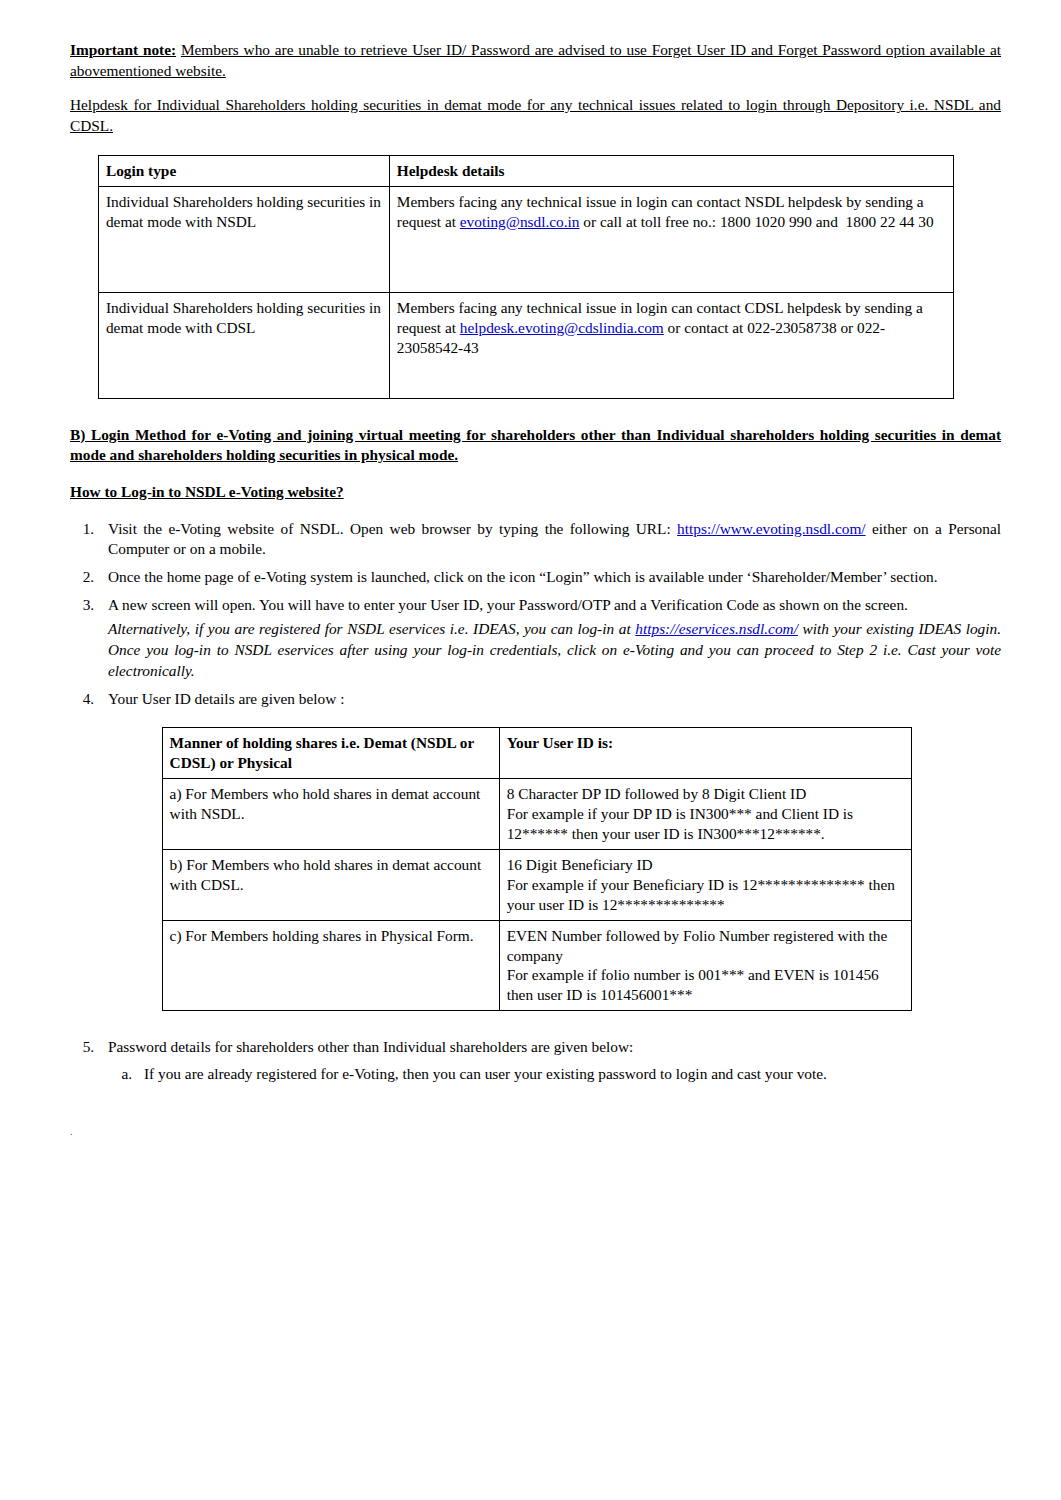Important note: Members who are unable to retrieve User ID/ Password are advised to use Forget User ID and Forget Password option available at abovementioned website.
Helpdesk for Individual Shareholders holding securities in demat mode for any technical issues related to login through Depository i.e. NSDL and CDSL.
| Login type | Helpdesk details |
| --- | --- |
| Individual Shareholders holding securities in demat mode with NSDL | Members facing any technical issue in login can contact NSDL helpdesk by sending a request at evoting@nsdl.co.in or call at toll free no.: 1800 1020 990 and 1800 22 44 30 |
| Individual Shareholders holding securities in demat mode with CDSL | Members facing any technical issue in login can contact CDSL helpdesk by sending a request at helpdesk.evoting@cdslindia.com or contact at 022-23058738 or 022-23058542-43 |
B) Login Method for e-Voting and joining virtual meeting for shareholders other than Individual shareholders holding securities in demat mode and shareholders holding securities in physical mode.
How to Log-in to NSDL e-Voting website?
Visit the e-Voting website of NSDL. Open web browser by typing the following URL: https://www.evoting.nsdl.com/ either on a Personal Computer or on a mobile.
Once the home page of e-Voting system is launched, click on the icon “Login” which is available under ‘Shareholder/Member’ section.
A new screen will open. You will have to enter your User ID, your Password/OTP and a Verification Code as shown on the screen.
Alternatively, if you are registered for NSDL eservices i.e. IDEAS, you can log-in at https://eservices.nsdl.com/ with your existing IDEAS login. Once you log-in to NSDL eservices after using your log-in credentials, click on e-Voting and you can proceed to Step 2 i.e. Cast your vote electronically.
Your User ID details are given below :
| Manner of holding shares i.e. Demat (NSDL or CDSL) or Physical | Your User ID is: |
| --- | --- |
| a) For Members who hold shares in demat account with NSDL. | 8 Character DP ID followed by 8 Digit Client ID For example if your DP ID is IN300*** and Client ID is 12****** then your user ID is IN300***12******. |
| b) For Members who hold shares in demat account with CDSL. | 16 Digit Beneficiary ID For example if your Beneficiary ID is 12************** then your user ID is 12************** |
| c) For Members holding shares in Physical Form. | EVEN Number followed by Folio Number registered with the company For example if folio number is 001*** and EVEN is 101456 then user ID is 101456001*** |
Password details for shareholders other than Individual shareholders are given below:
If you are already registered for e-Voting, then you can user your existing password to login and cast your vote.
.